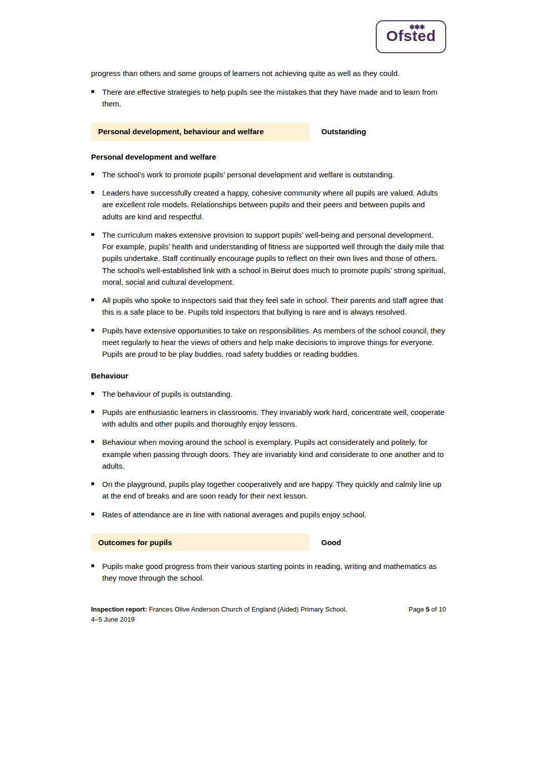✱✱✱ Ofsted
progress than others and some groups of learners not achieving quite as well as they could.
There are effective strategies to help pupils see the mistakes that they have made and to learn from them.
Personal development, behaviour and welfare
Outstanding
Personal development and welfare
The school’s work to promote pupils’ personal development and welfare is outstanding.
Leaders have successfully created a happy, cohesive community where all pupils are valued. Adults are excellent role models. Relationships between pupils and their peers and between pupils and adults are kind and respectful.
The curriculum makes extensive provision to support pupils’ well-being and personal development. For example, pupils’ health and understanding of fitness are supported well through the daily mile that pupils undertake. Staff continually encourage pupils to reflect on their own lives and those of others. The school’s well-established link with a school in Beirut does much to promote pupils’ strong spiritual, moral, social and cultural development.
All pupils who spoke to inspectors said that they feel safe in school. Their parents and staff agree that this is a safe place to be. Pupils told inspectors that bullying is rare and is always resolved.
Pupils have extensive opportunities to take on responsibilities. As members of the school council, they meet regularly to hear the views of others and help make decisions to improve things for everyone. Pupils are proud to be play buddies, road safety buddies or reading buddies.
Behaviour
The behaviour of pupils is outstanding.
Pupils are enthusiastic learners in classrooms. They invariably work hard, concentrate well, cooperate with adults and other pupils and thoroughly enjoy lessons.
Behaviour when moving around the school is exemplary. Pupils act considerately and politely, for example when passing through doors. They are invariably kind and considerate to one another and to adults.
On the playground, pupils play together cooperatively and are happy. They quickly and calmly line up at the end of breaks and are soon ready for their next lesson.
Rates of attendance are in line with national averages and pupils enjoy school.
Outcomes for pupils
Good
Pupils make good progress from their various starting points in reading, writing and mathematics as they move through the school.
Inspection report: Frances Olive Anderson Church of England (Aided) Primary School,
4–5 June 2019
Page 5 of 10